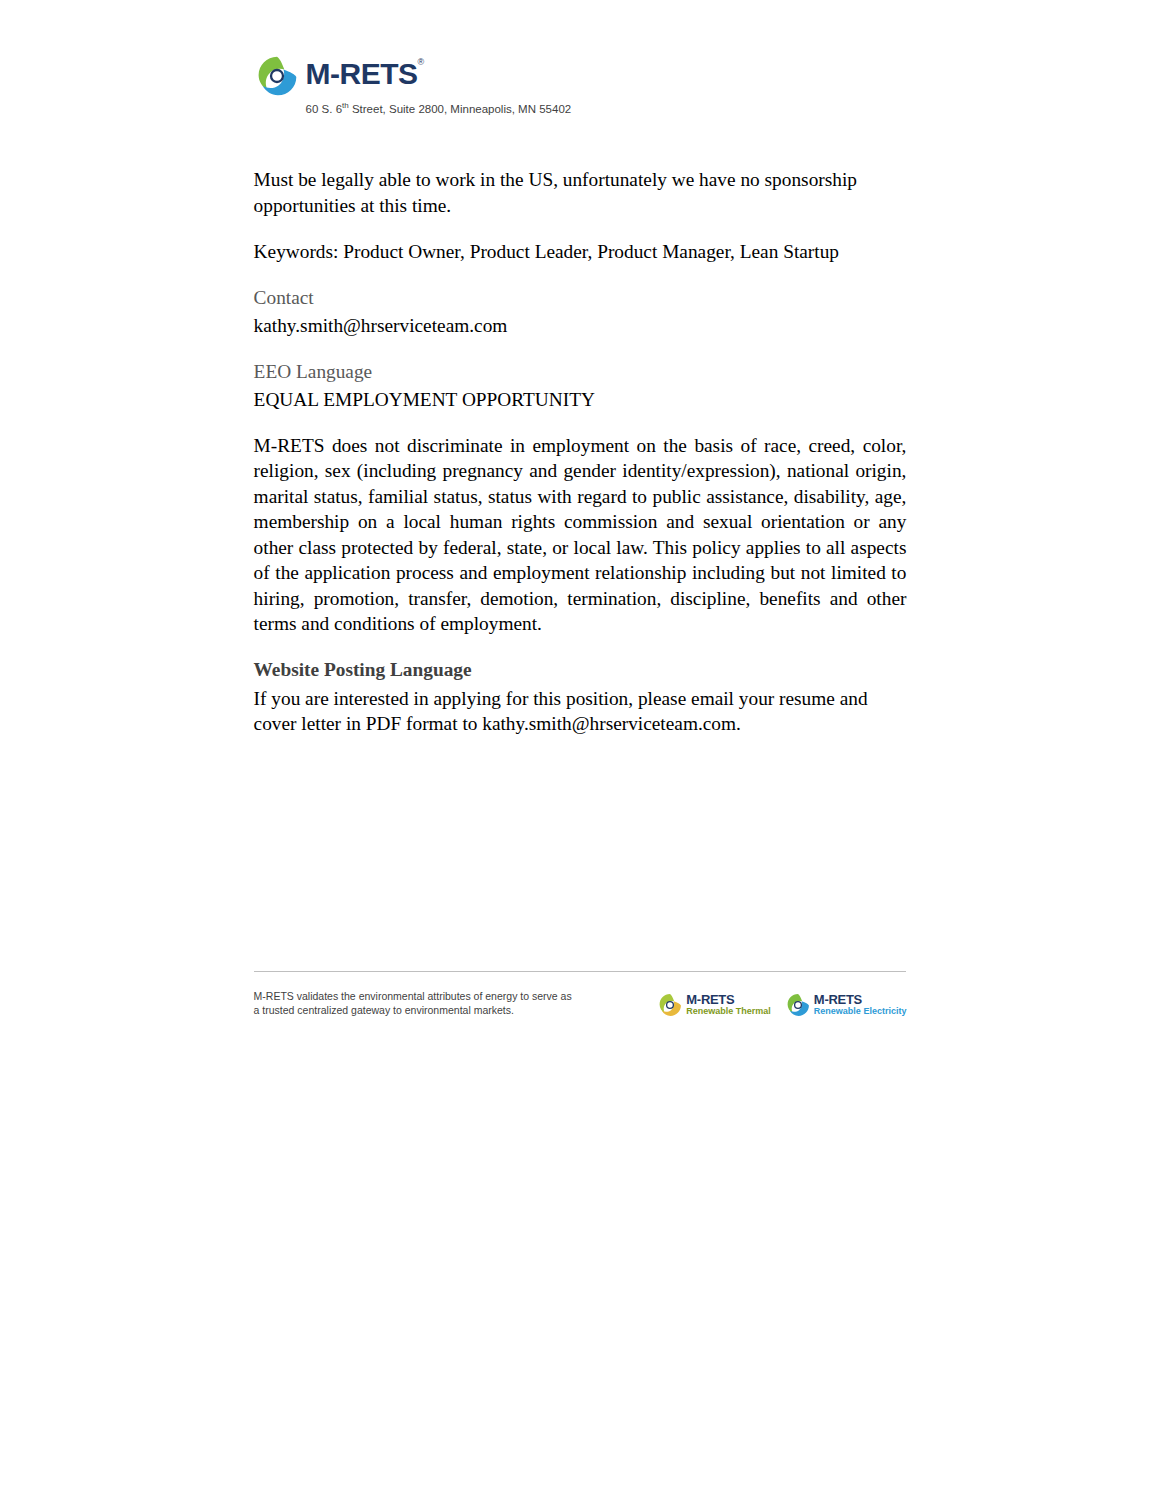M-RETS®
60 S. 6th Street, Suite 2800, Minneapolis, MN 55402
Must be legally able to work in the US, unfortunately we have no sponsorship opportunities at this time.
Keywords: Product Owner, Product Leader, Product Manager, Lean Startup
Contact
kathy.smith@hrserviceteam.com
EEO Language
EQUAL EMPLOYMENT OPPORTUNITY
M-RETS does not discriminate in employment on the basis of race, creed, color, religion, sex (including pregnancy and gender identity/expression), national origin, marital status, familial status, status with regard to public assistance, disability, age, membership on a local human rights commission and sexual orientation or any other class protected by federal, state, or local law. This policy applies to all aspects of the application process and employment relationship including but not limited to hiring, promotion, transfer, demotion, termination, discipline, benefits and other terms and conditions of employment.
Website Posting Language
If you are interested in applying for this position, please email your resume and cover letter in PDF format to kathy.smith@hrserviceteam.com.
M-RETS validates the environmental attributes of energy to serve as
a trusted centralized gateway to environmental markets.
M-RETS
Renewable Thermal
M-RETS
Renewable Electricity